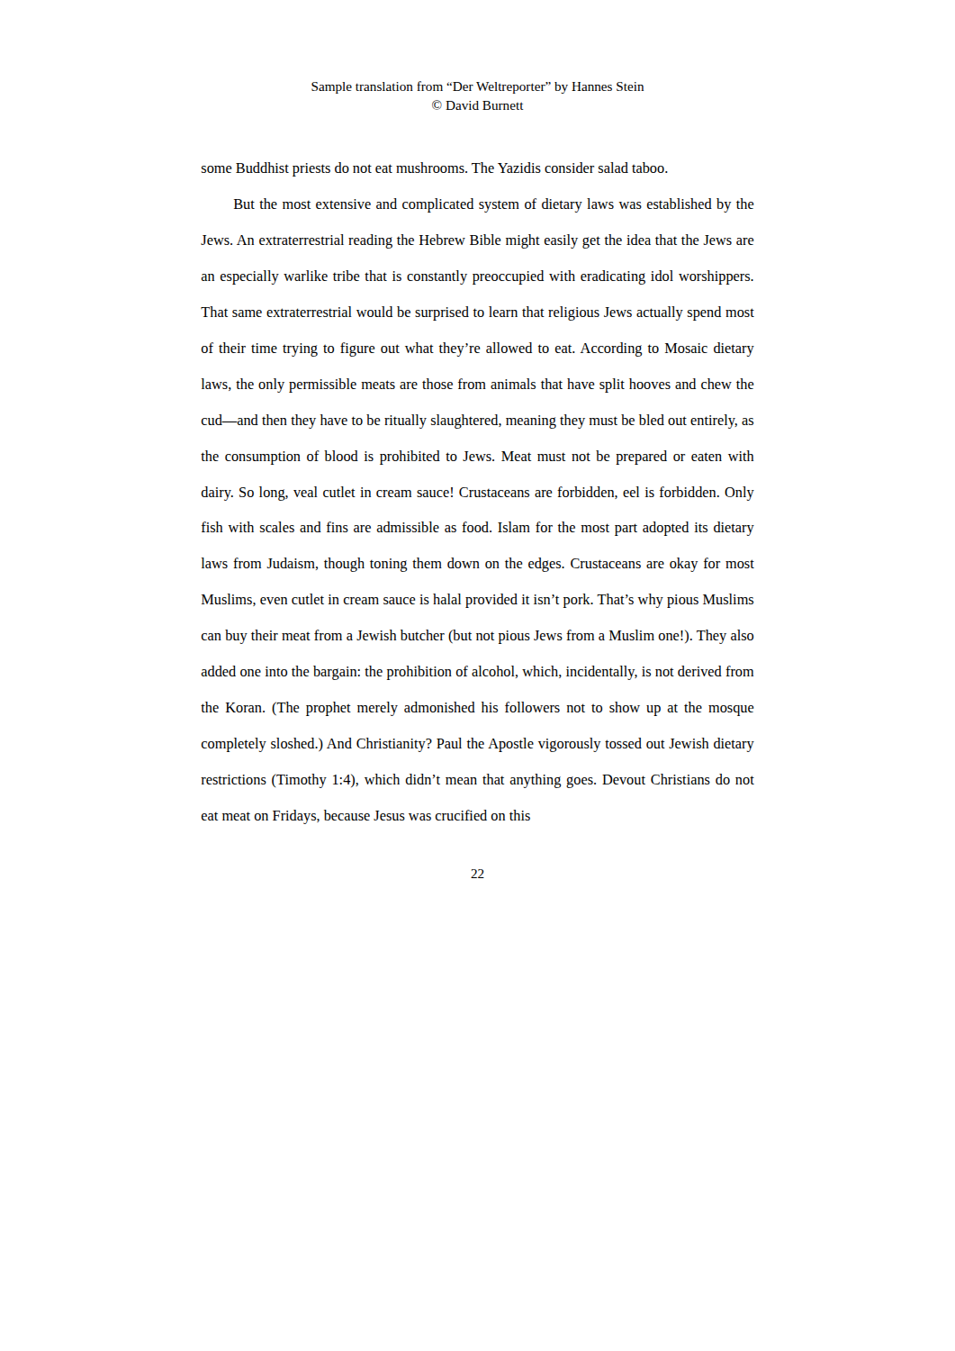Sample translation from “Der Weltreporter” by Hannes Stein © David Burnett
some Buddhist priests do not eat mushrooms. The Yazidis consider salad taboo.
But the most extensive and complicated system of dietary laws was established by the Jews. An extraterrestrial reading the Hebrew Bible might easily get the idea that the Jews are an especially warlike tribe that is constantly preoccupied with eradicating idol worshippers. That same extraterrestrial would be surprised to learn that religious Jews actually spend most of their time trying to figure out what they’re allowed to eat. According to Mosaic dietary laws, the only permissible meats are those from animals that have split hooves and chew the cud—and then they have to be ritually slaughtered, meaning they must be bled out entirely, as the consumption of blood is prohibited to Jews. Meat must not be prepared or eaten with dairy. So long, veal cutlet in cream sauce! Crustaceans are forbidden, eel is forbidden. Only fish with scales and fins are admissible as food. Islam for the most part adopted its dietary laws from Judaism, though toning them down on the edges. Crustaceans are okay for most Muslims, even cutlet in cream sauce is halal provided it isn’t pork. That’s why pious Muslims can buy their meat from a Jewish butcher (but not pious Jews from a Muslim one!). They also added one into the bargain: the prohibition of alcohol, which, incidentally, is not derived from the Koran. (The prophet merely admonished his followers not to show up at the mosque completely sloshed.) And Christianity? Paul the Apostle vigorously tossed out Jewish dietary restrictions (Timothy 1:4), which didn’t mean that anything goes. Devout Christians do not eat meat on Fridays, because Jesus was crucified on this
22